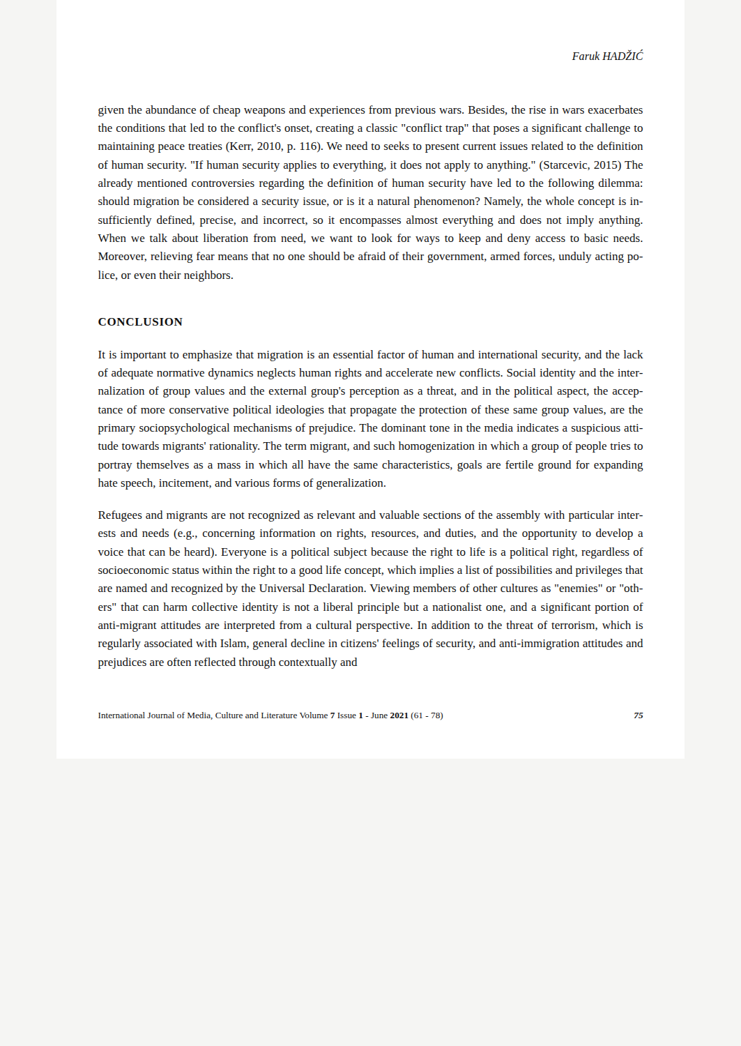Faruk HADŽIĆ
given the abundance of cheap weapons and experiences from previous wars. Besides, the rise in wars exacerbates the conditions that led to the conflict's onset, creating a classic "conflict trap" that poses a significant challenge to maintaining peace treaties (Kerr, 2010, p. 116). We need to seeks to present current issues related to the definition of human security. "If human security applies to everything, it does not apply to anything." (Starcevic, 2015) The already mentioned controversies regarding the definition of human security have led to the following dilemma: should migration be considered a security issue, or is it a natural phenomenon? Namely, the whole concept is insufficiently defined, precise, and incorrect, so it encompasses almost everything and does not imply anything. When we talk about liberation from need, we want to look for ways to keep and deny access to basic needs. Moreover, relieving fear means that no one should be afraid of their government, armed forces, unduly acting police, or even their neighbors.
CONCLUSION
It is important to emphasize that migration is an essential factor of human and international security, and the lack of adequate normative dynamics neglects human rights and accelerate new conflicts. Social identity and the internalization of group values and the external group's perception as a threat, and in the political aspect, the acceptance of more conservative political ideologies that propagate the protection of these same group values, are the primary sociopsychological mechanisms of prejudice. The dominant tone in the media indicates a suspicious attitude towards migrants' rationality. The term migrant, and such homogenization in which a group of people tries to portray themselves as a mass in which all have the same characteristics, goals are fertile ground for expanding hate speech, incitement, and various forms of generalization.
Refugees and migrants are not recognized as relevant and valuable sections of the assembly with particular interests and needs (e.g., concerning information on rights, resources, and duties, and the opportunity to develop a voice that can be heard). Everyone is a political subject because the right to life is a political right, regardless of socioeconomic status within the right to a good life concept, which implies a list of possibilities and privileges that are named and recognized by the Universal Declaration. Viewing members of other cultures as "enemies" or "others" that can harm collective identity is not a liberal principle but a nationalist one, and a significant portion of anti-migrant attitudes are interpreted from a cultural perspective. In addition to the threat of terrorism, which is regularly associated with Islam, general decline in citizens' feelings of security, and anti-immigration attitudes and prejudices are often reflected through contextually and
International Journal of Media, Culture and Literature Volume 7 Issue 1 - June 2021 (61 - 78) 75